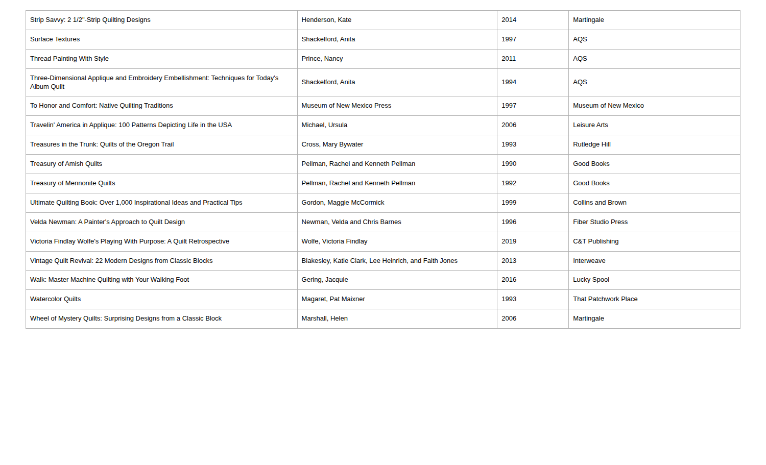| Strip Savvy: 2 1/2"-Strip Quilting Designs | Henderson, Kate | 2014 | Martingale |
| Surface Textures | Shackelford, Anita | 1997 | AQS |
| Thread Painting With Style | Prince, Nancy | 2011 | AQS |
| Three-Dimensional Applique and Embroidery Embellishment: Techniques for Today's Album Quilt | Shackelford, Anita | 1994 | AQS |
| To Honor and Comfort: Native Quilting Traditions | Museum of New Mexico Press | 1997 | Museum of New Mexico |
| Travelin' America in Applique: 100 Patterns Depicting Life in the USA | Michael, Ursula | 2006 | Leisure Arts |
| Treasures in the Trunk: Quilts of the Oregon Trail | Cross, Mary Bywater | 1993 | Rutledge Hill |
| Treasury of Amish Quilts | Pellman, Rachel and Kenneth Pellman | 1990 | Good Books |
| Treasury of Mennonite Quilts | Pellman, Rachel and Kenneth Pellman | 1992 | Good Books |
| Ultimate Quilting Book: Over 1,000 Inspirational Ideas and Practical Tips | Gordon, Maggie McCormick | 1999 | Collins and Brown |
| Velda Newman: A Painter's Approach to Quilt Design | Newman, Velda and Chris Barnes | 1996 | Fiber Studio Press |
| Victoria Findlay Wolfe's Playing With Purpose: A Quilt Retrospective | Wolfe, Victoria Findlay | 2019 | C&T Publishing |
| Vintage Quilt Revival: 22 Modern Designs from Classic Blocks | Blakesley, Katie Clark, Lee Heinrich, and Faith Jones | 2013 | Interweave |
| Walk: Master Machine Quilting with Your Walking Foot | Gering, Jacquie | 2016 | Lucky Spool |
| Watercolor Quilts | Magaret, Pat Maixner | 1993 | That Patchwork Place |
| Wheel of Mystery Quilts: Surprising Designs from a Classic Block | Marshall, Helen | 2006 | Martingale |